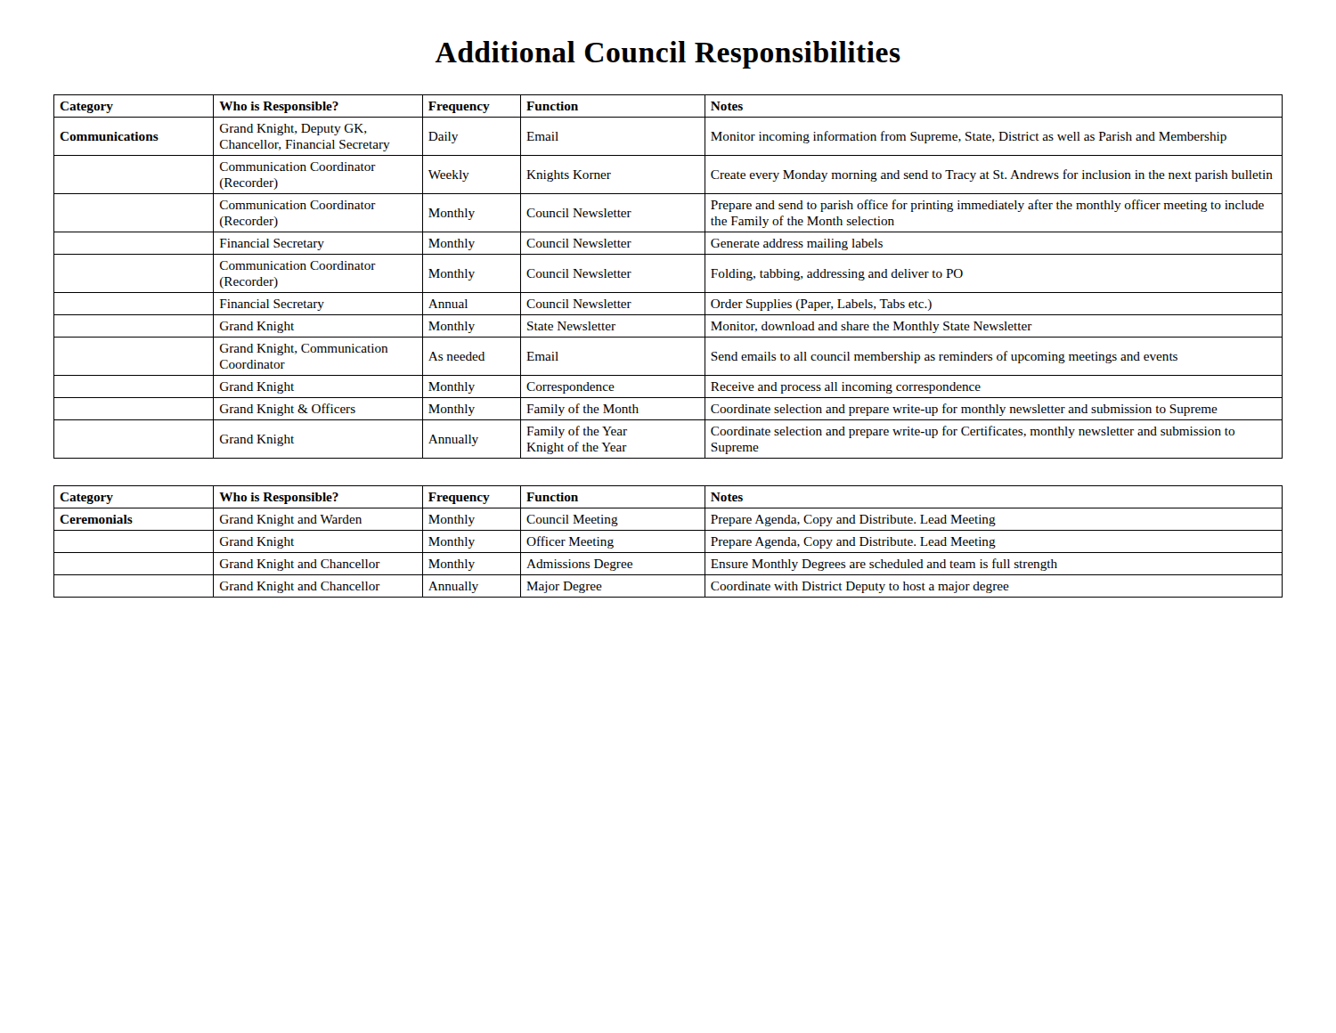Additional Council Responsibilities
| Category | Who is Responsible? | Frequency | Function | Notes |
| --- | --- | --- | --- | --- |
| Communications | Grand Knight, Deputy GK, Chancellor, Financial Secretary | Daily | Email | Monitor incoming information from Supreme, State, District as well as Parish and Membership |
| | Communication Coordinator (Recorder) | Weekly | Knights Korner | Create every Monday morning and send to Tracy at St. Andrews for inclusion in the next parish bulletin |
| | Communication Coordinator (Recorder) | Monthly | Council Newsletter | Prepare and send to parish office for printing immediately after the monthly officer meeting to include the Family of the Month selection |
| | Financial Secretary | Monthly | Council Newsletter | Generate address mailing labels |
| | Communication Coordinator (Recorder) | Monthly | Council Newsletter | Folding, tabbing, addressing and deliver to PO |
| | Financial Secretary | Annual | Council Newsletter | Order Supplies (Paper, Labels, Tabs etc.) |
| | Grand Knight | Monthly | State Newsletter | Monitor, download and share the Monthly State Newsletter |
| | Grand Knight, Communication Coordinator | As needed | Email | Send emails to all council membership as reminders of upcoming meetings and events |
| | Grand Knight | Monthly | Correspondence | Receive and process all incoming correspondence |
| | Grand Knight & Officers | Monthly | Family of the Month | Coordinate selection and prepare write-up for monthly newsletter and submission to Supreme |
| | Grand Knight | Annually | Family of the Year Knight of the Year | Coordinate selection and prepare write-up for Certificates, monthly newsletter and submission to Supreme |
| Category | Who is Responsible? | Frequency | Function | Notes |
| --- | --- | --- | --- | --- |
| Ceremonials | Grand Knight and Warden | Monthly | Council Meeting | Prepare Agenda, Copy and Distribute. Lead Meeting |
| | Grand Knight | Monthly | Officer Meeting | Prepare Agenda, Copy and Distribute. Lead Meeting |
| | Grand Knight and Chancellor | Monthly | Admissions Degree | Ensure Monthly Degrees are scheduled and team is full strength |
| | Grand Knight and Chancellor | Annually | Major Degree | Coordinate with District Deputy to host a major degree |